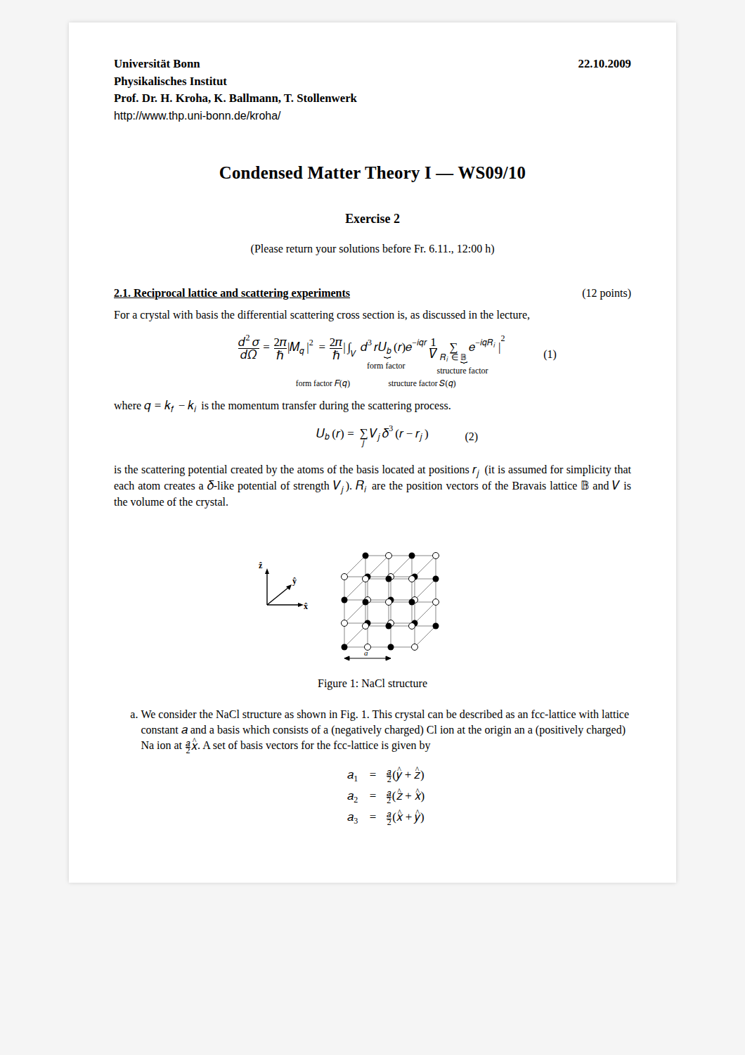Universität Bonn
Physikalisches Institut
Prof. Dr. H. Kroha, K. Ballmann, T. Stollenwerk
http://www.thp.uni-bonn.de/kroha/
22.10.2009
Condensed Matter Theory I — WS09/10
Exercise 2
(Please return your solutions before Fr. 6.11., 12:00 h)
2.1. Reciprocal lattice and scattering experiments (12 points)
For a crystal with basis the differential scattering cross section is, as discussed in the lecture,
d2σdΩ = 2πℏ |Mq|2 = 2πℏ | ∫V d3r Ub(r) e−iqr ⏟ form factor 1V ∑Ri∈𝔹 e−iqRi ⏟ structure factor | 2 (1)
form factor F(q) structure factor S(q)
where q=kf−ki is the momentum transfer during the scattering process.
Ub(r) = ∑j Vj δ3 (r−rj) (2)
is the scattering potential created by the atoms of the basis located at positions rj (it is assumed for simplicity that each atom creates a δ-like potential of strength Vj). Ri are the position vectors of the Bravais lattice 𝔹 and V is the volume of the crystal.
ẑ x̂ ŷ a
Figure 1: NaCl structure
We consider the NaCl structure as shown in Fig. 1. This crystal can be described as an fcc-lattice with lattice constant a and a basis which consists of a (negatively charged) Cl ion at the origin an a (positively charged) Na ion at a2x^. A set of basis vectors for the fcc-lattice is given by
a1 = a2 ( y^ + z^ ) a2 = a2 ( z^ + x^ ) a3 = a2 ( x^ + y^ )